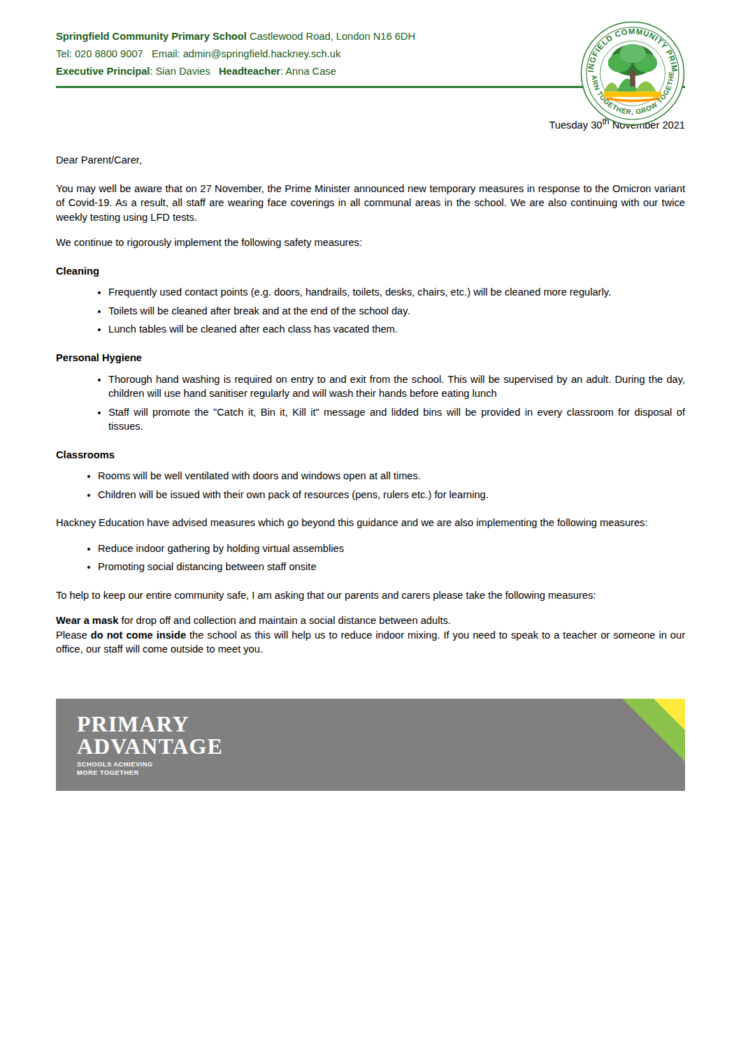Springfield Community Primary School Castlewood Road, London N16 6DH
Tel: 020 8800 9007 Email: admin@springfield.hackney.sch.uk
Executive Principal: Sian Davies Headteacher: Anna Case
SPRINGFIELD COMMUNITY PRIMARY LEARN TOGETHER, GROW TOGETHER
Tuesday 30th November 2021
Dear Parent/Carer,
You may well be aware that on 27 November, the Prime Minister announced new temporary measures in response to the Omicron variant of Covid-19. As a result, all staff are wearing face coverings in all communal areas in the school. We are also continuing with our twice weekly testing using LFD tests.
We continue to rigorously implement the following safety measures:
Cleaning
Frequently used contact points (e.g. doors, handrails, toilets, desks, chairs, etc.) will be cleaned more regularly.
Toilets will be cleaned after break and at the end of the school day.
Lunch tables will be cleaned after each class has vacated them.
Personal Hygiene
Thorough hand washing is required on entry to and exit from the school. This will be supervised by an adult. During the day, children will use hand sanitiser regularly and will wash their hands before eating lunch
Staff will promote the "Catch it, Bin it, Kill it" message and lidded bins will be provided in every classroom for disposal of tissues.
Classrooms
Rooms will be well ventilated with doors and windows open at all times.
Children will be issued with their own pack of resources (pens, rulers etc.) for learning.
Hackney Education have advised measures which go beyond this guidance and we are also implementing the following measures:
Reduce indoor gathering by holding virtual assemblies
Promoting social distancing between staff onsite
To help to keep our entire community safe, I am asking that our parents and carers please take the following measures:
Wear a mask for drop off and collection and maintain a social distance between adults.
Please do not come inside the school as this will help us to reduce indoor mixing. If you need to speak to a teacher or someone in our office, our staff will come outside to meet you.
PRIMARY
ADVANTAGE
SCHOOLS ACHIEVING
MORE TOGETHER